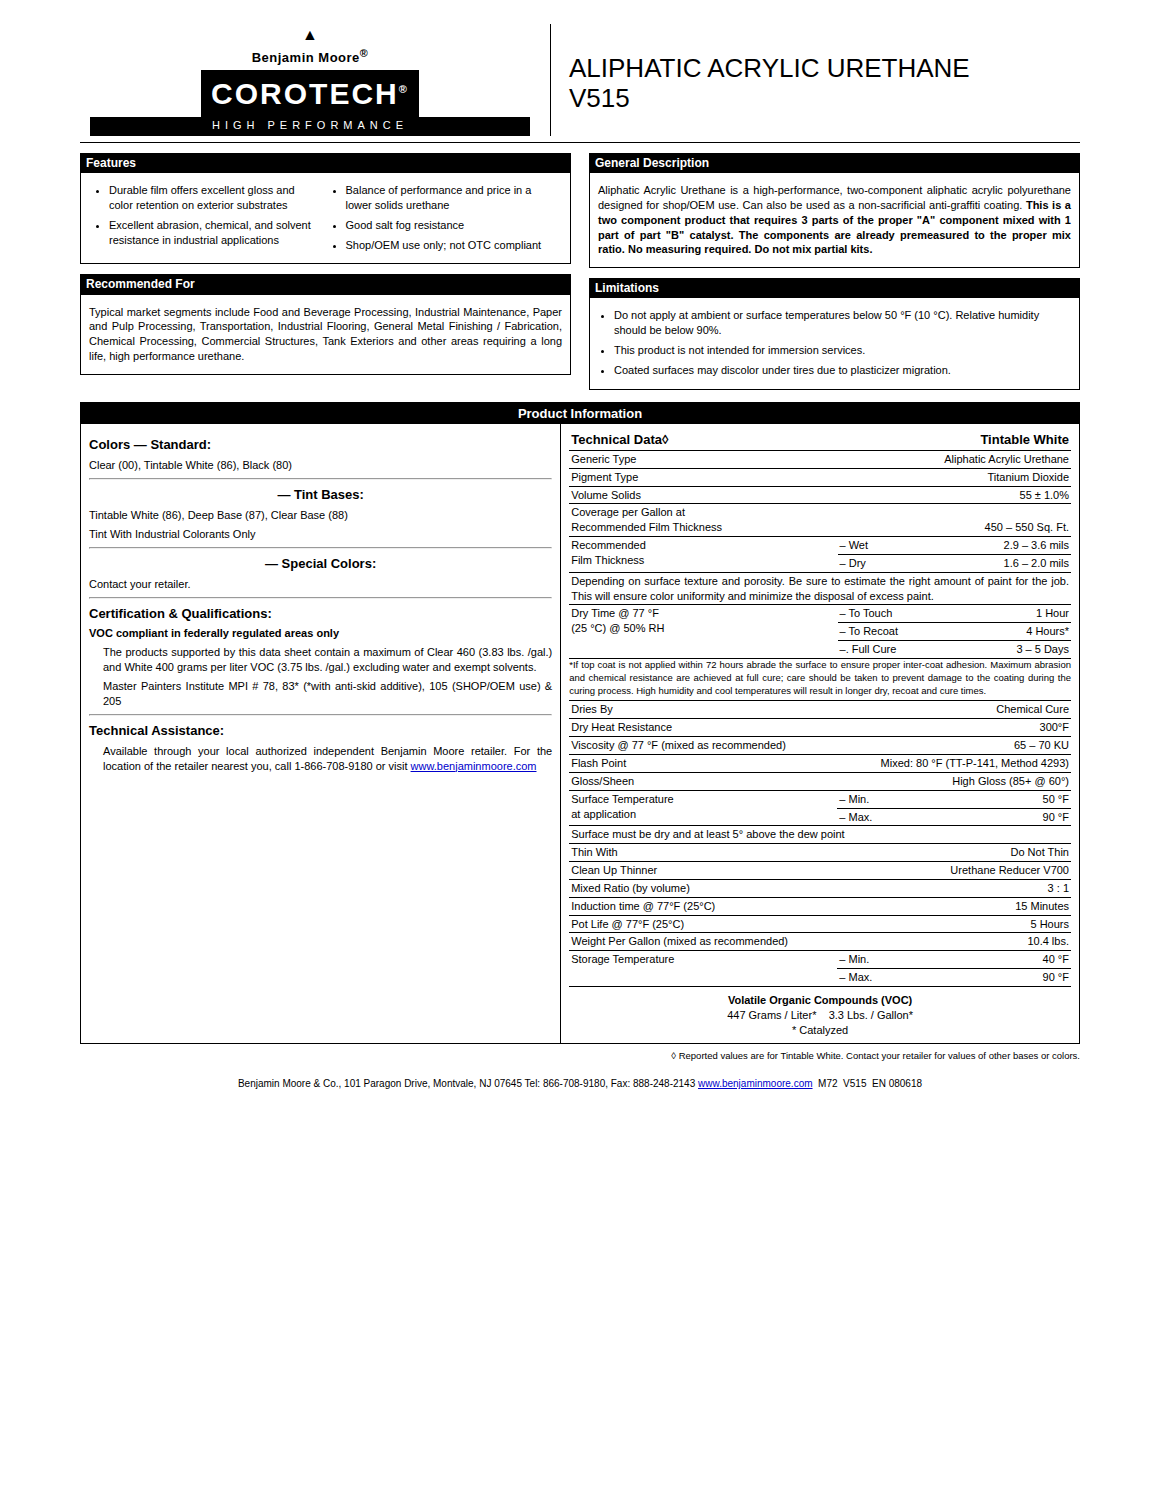▲
Benjamin Moore®
COROTECH®
HIGH PERFORMANCE
ALIPHATIC ACRYLIC URETHANE
V515
Features
| Durable film offers excellent gloss and color retention on exterior substrates Excellent abrasion, chemical, and solvent resistance in industrial applications | Balance of performance and price in a lower solids urethane Good salt fog resistance Shop/OEM use only; not OTC compliant |
Recommended For
Typical market segments include Food and Beverage Processing, Industrial Maintenance, Paper and Pulp Processing, Transportation, Industrial Flooring, General Metal Finishing / Fabrication, Chemical Processing, Commercial Structures, Tank Exteriors and other areas requiring a long life, high performance urethane.
General Description
Aliphatic Acrylic Urethane is a high-performance, two-component aliphatic acrylic polyurethane designed for shop/OEM use. Can also be used as a non-sacrificial anti-graffiti coating. This is a two component product that requires 3 parts of the proper "A" component mixed with 1 part of part "B" catalyst. The components are already premeasured to the proper mix ratio. No measuring required. Do not mix partial kits.
Limitations
Do not apply at ambient or surface temperatures below 50 °F (10 °C). Relative humidity should be below 90%.
This product is not intended for immersion services.
Coated surfaces may discolor under tires due to plasticizer migration.
Product Information
Colors — Standard:
Clear (00), Tintable White (86), Black (80)
— Tint Bases:
Tintable White (86), Deep Base (87), Clear Base (88)
Tint With Industrial Colorants Only
— Special Colors:
Contact your retailer.
Certification & Qualifications:
VOC compliant in federally regulated areas only
The products supported by this data sheet contain a maximum of Clear 460 (3.83 lbs. /gal.) and White 400 grams per liter VOC (3.75 lbs. /gal.) excluding water and exempt solvents.
Master Painters Institute MPI # 78, 83* (*with anti-skid additive), 105 (SHOP/OEM use) & 205
Technical Assistance:
Available through your local authorized independent Benjamin Moore retailer. For the location of the retailer nearest you, call 1-866-708-9180 or visit www.benjaminmoore.com
| Technical Data◊ | Tintable White |
| Generic Type | Aliphatic Acrylic Urethane |
| Pigment Type | Titanium Dioxide |
| Volume Solids | 55 ± 1.0% |
| Coverage per Gallon at Recommended Film Thickness | 450 – 550 Sq. Ft. |
| Recommended Film Thickness | – Wet | 2.9 – 3.6 mils |
| – Dry | 1.6 – 2.0 mils |
| Depending on surface texture and porosity. Be sure to estimate the right amount of paint for the job. This will ensure color uniformity and minimize the disposal of excess paint. |
| Dry Time @ 77 °F (25 °C) @ 50% RH | – To Touch | 1 Hour |
| – To Recoat | 4 Hours* |
| –. Full Cure | 3 – 5 Days |
*If top coat is not applied within 72 hours abrade the surface to ensure proper inter-coat adhesion. Maximum abrasion and chemical resistance are achieved at full cure; care should be taken to prevent damage to the coating during the curing process. High humidity and cool temperatures will result in longer dry, recoat and cure times.
| Dries By | Chemical Cure |
| Dry Heat Resistance | 300°F |
| Viscosity @ 77 °F (mixed as recommended) | 65 – 70 KU |
| Flash Point | Mixed: 80 °F (TT-P-141, Method 4293) |
| Gloss/Sheen | High Gloss (85+ @ 60°) |
| Surface Temperature at application | – Min. | 50 °F |
| – Max. | 90 °F |
| Surface must be dry and at least 5° above the dew point |
| Thin With | Do Not Thin |
| Clean Up Thinner | Urethane Reducer V700 |
| Mixed Ratio (by volume) | 3 : 1 |
| Induction time @ 77°F (25°C) | 15 Minutes |
| Pot Life @ 77°F (25°C) | 5 Hours |
| Weight Per Gallon (mixed as recommended) | 10.4 lbs. |
| Storage Temperature | – Min. | 40 °F |
| – Max. | 90 °F |
Volatile Organic Compounds (VOC)
447 Grams / Liter* 3.3 Lbs. / Gallon*
* Catalyzed
◊ Reported values are for Tintable White. Contact your retailer for values of other bases or colors.
Benjamin Moore & Co., 101 Paragon Drive, Montvale, NJ 07645 Tel: 866-708-9180, Fax: 888-248-2143 www.benjaminmoore.com M72 V515 EN 080618